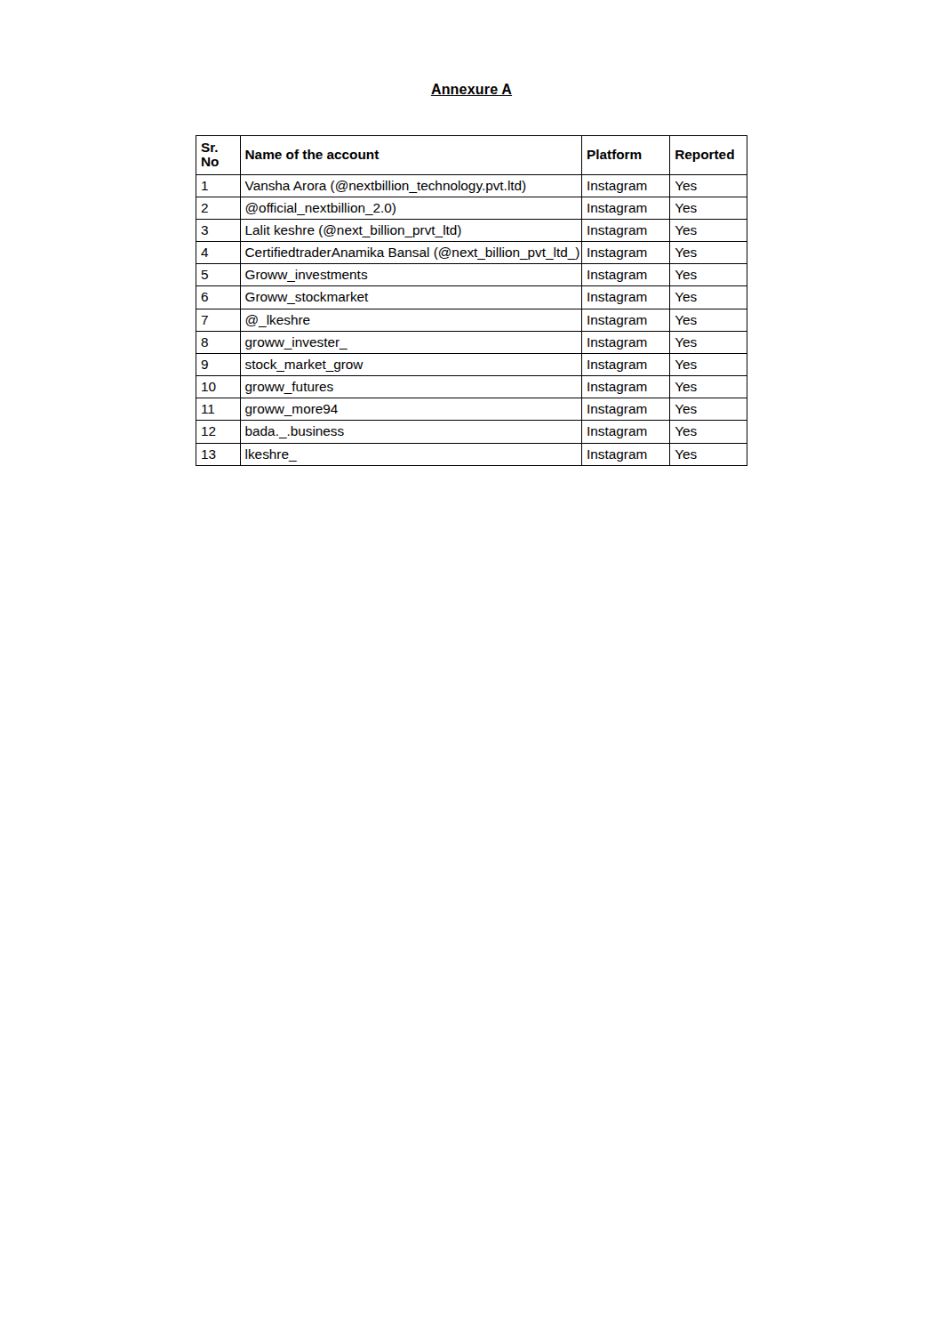Annexure A
| Sr. No | Name of the account | Platform | Reported |
| --- | --- | --- | --- |
| 1 | Vansha Arora (@nextbillion_technology.pvt.ltd) | Instagram | Yes |
| 2 | @official_nextbillion_2.0) | Instagram | Yes |
| 3 | Lalit keshre (@next_billion_prvt_ltd) | Instagram | Yes |
| 4 | CertifiedtraderAnamika Bansal (@next_billion_pvt_ltd_) groww_stock_m | Instagram | Yes |
| 5 | Groww_investments | Instagram | Yes |
| 6 | Groww_stockmarket | Instagram | Yes |
| 7 | @_lkeshre | Instagram | Yes |
| 8 | groww_invester_ | Instagram | Yes |
| 9 | stock_market_grow | Instagram | Yes |
| 10 | groww_futures | Instagram | Yes |
| 11 | groww_more94 | Instagram | Yes |
| 12 | bada._.business | Instagram | Yes |
| 13 | lkeshre_ | Instagram | Yes |